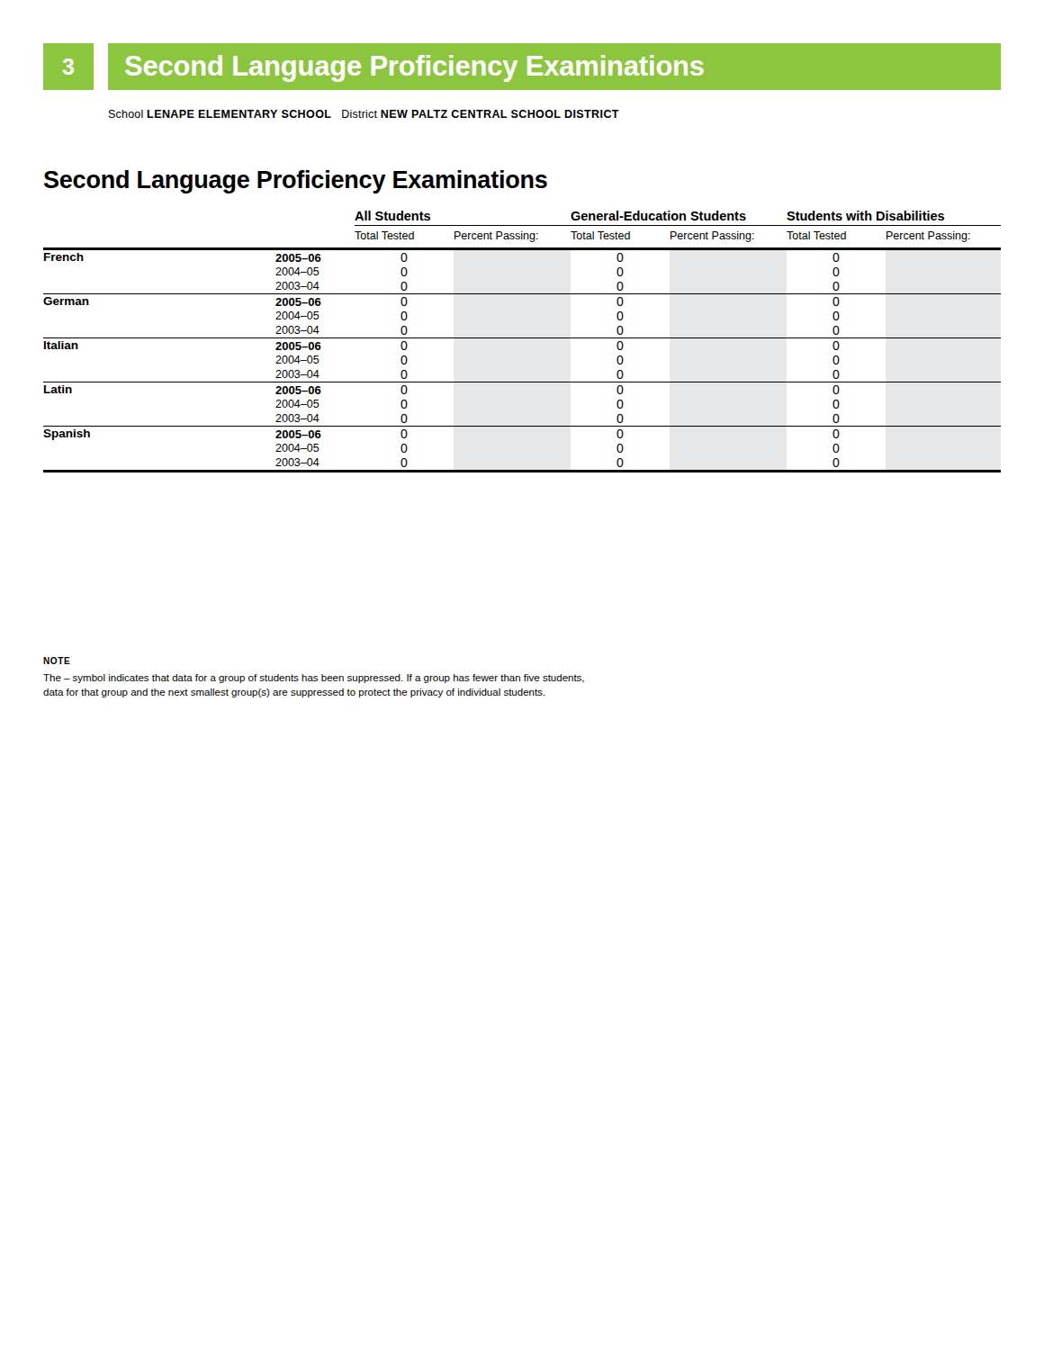3
Second Language Proficiency Examinations
School LENAPE ELEMENTARY SCHOOL District NEW PALTZ CENTRAL SCHOOL DISTRICT
Second Language Proficiency Examinations
| | | All Students | General-Education Students | Students with Disabilities |
| --- | --- | --- | --- | --- |
| | | Total Tested | Percent Passing: | Total Tested | Percent Passing: | Total Tested | Percent Passing: |
| French | 2005–06 | 0 | | 0 | | 0 | |
| | 2004–05 | 0 | | 0 | | 0 | |
| | 2003–04 | 0 | | 0 | | 0 | |
| German | 2005–06 | 0 | | 0 | | 0 | |
| | 2004–05 | 0 | | 0 | | 0 | |
| | 2003–04 | 0 | | 0 | | 0 | |
| Italian | 2005–06 | 0 | | 0 | | 0 | |
| | 2004–05 | 0 | | 0 | | 0 | |
| | 2003–04 | 0 | | 0 | | 0 | |
| Latin | 2005–06 | 0 | | 0 | | 0 | |
| | 2004–05 | 0 | | 0 | | 0 | |
| | 2003–04 | 0 | | 0 | | 0 | |
| Spanish | 2005–06 | 0 | | 0 | | 0 | |
| | 2004–05 | 0 | | 0 | | 0 | |
| | 2003–04 | 0 | | 0 | | 0 | |
NOTE The – symbol indicates that data for a group of students has been suppressed. If a group has fewer than five students,
data for that group and the next smallest group(s) are suppressed to protect the privacy of individual students.